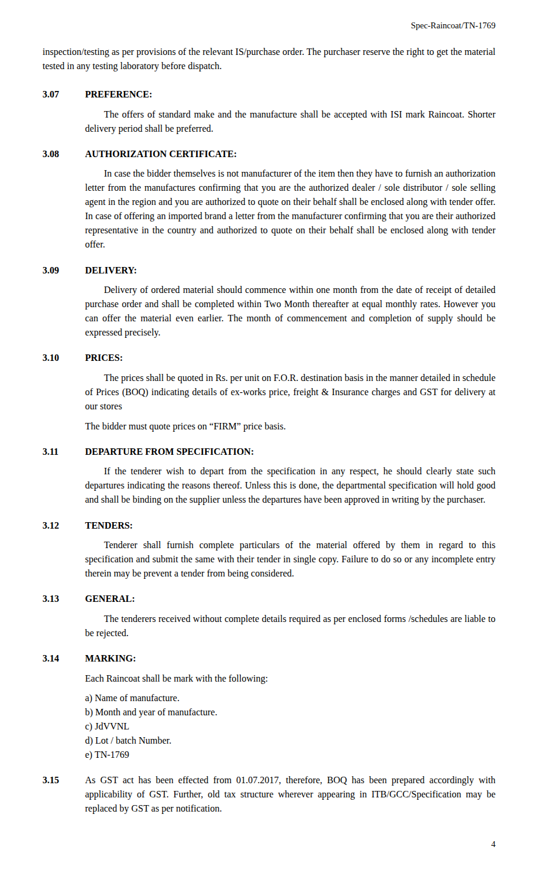Spec-Raincoat/TN-1769
inspection/testing as per provisions of the relevant IS/purchase order. The purchaser reserve the right to get the material tested in any testing laboratory before dispatch.
3.07 Preference:
The offers of standard make and the manufacture shall be accepted with ISI mark Raincoat. Shorter delivery period shall be preferred.
3.08 Authorization Certificate:
In case the bidder themselves is not manufacturer of the item then they have to furnish an authorization letter from the manufactures confirming that you are the authorized dealer / sole distributor / sole selling agent in the region and you are authorized to quote on their behalf shall be enclosed along with tender offer. In case of offering an imported brand a letter from the manufacturer confirming that you are their authorized representative in the country and authorized to quote on their behalf shall be enclosed along with tender offer.
3.09 Delivery:
Delivery of ordered material should commence within one month from the date of receipt of detailed purchase order and shall be completed within Two Month thereafter at equal monthly rates. However you can offer the material even earlier. The month of commencement and completion of supply should be expressed precisely.
3.10 Prices:
The prices shall be quoted in Rs. per unit on F.O.R. destination basis in the manner detailed in schedule of Prices (BOQ) indicating details of ex-works price, freight & Insurance charges and GST for delivery at our stores
The bidder must quote prices on “FIRM” price basis.
3.11 Departure from Specification:
If the tenderer wish to depart from the specification in any respect, he should clearly state such departures indicating the reasons thereof. Unless this is done, the departmental specification will hold good and shall be binding on the supplier unless the departures have been approved in writing by the purchaser.
3.12 Tenders:
Tenderer shall furnish complete particulars of the material offered by them in regard to this specification and submit the same with their tender in single copy. Failure to do so or any incomplete entry therein may be prevent a tender from being considered.
3.13 General:
The tenderers received without complete details required as per enclosed forms /schedules are liable to be rejected.
3.14 Marking:
Each Raincoat shall be mark with the following:
a) Name of manufacture.
b) Month and year of manufacture.
c) JdVVNL
d) Lot / batch Number.
e) TN-1769
3.15 As GST act has been effected from 01.07.2017, therefore, BOQ has been prepared accordingly with applicability of GST. Further, old tax structure wherever appearing in ITB/GCC/Specification may be replaced by GST as per notification.
4